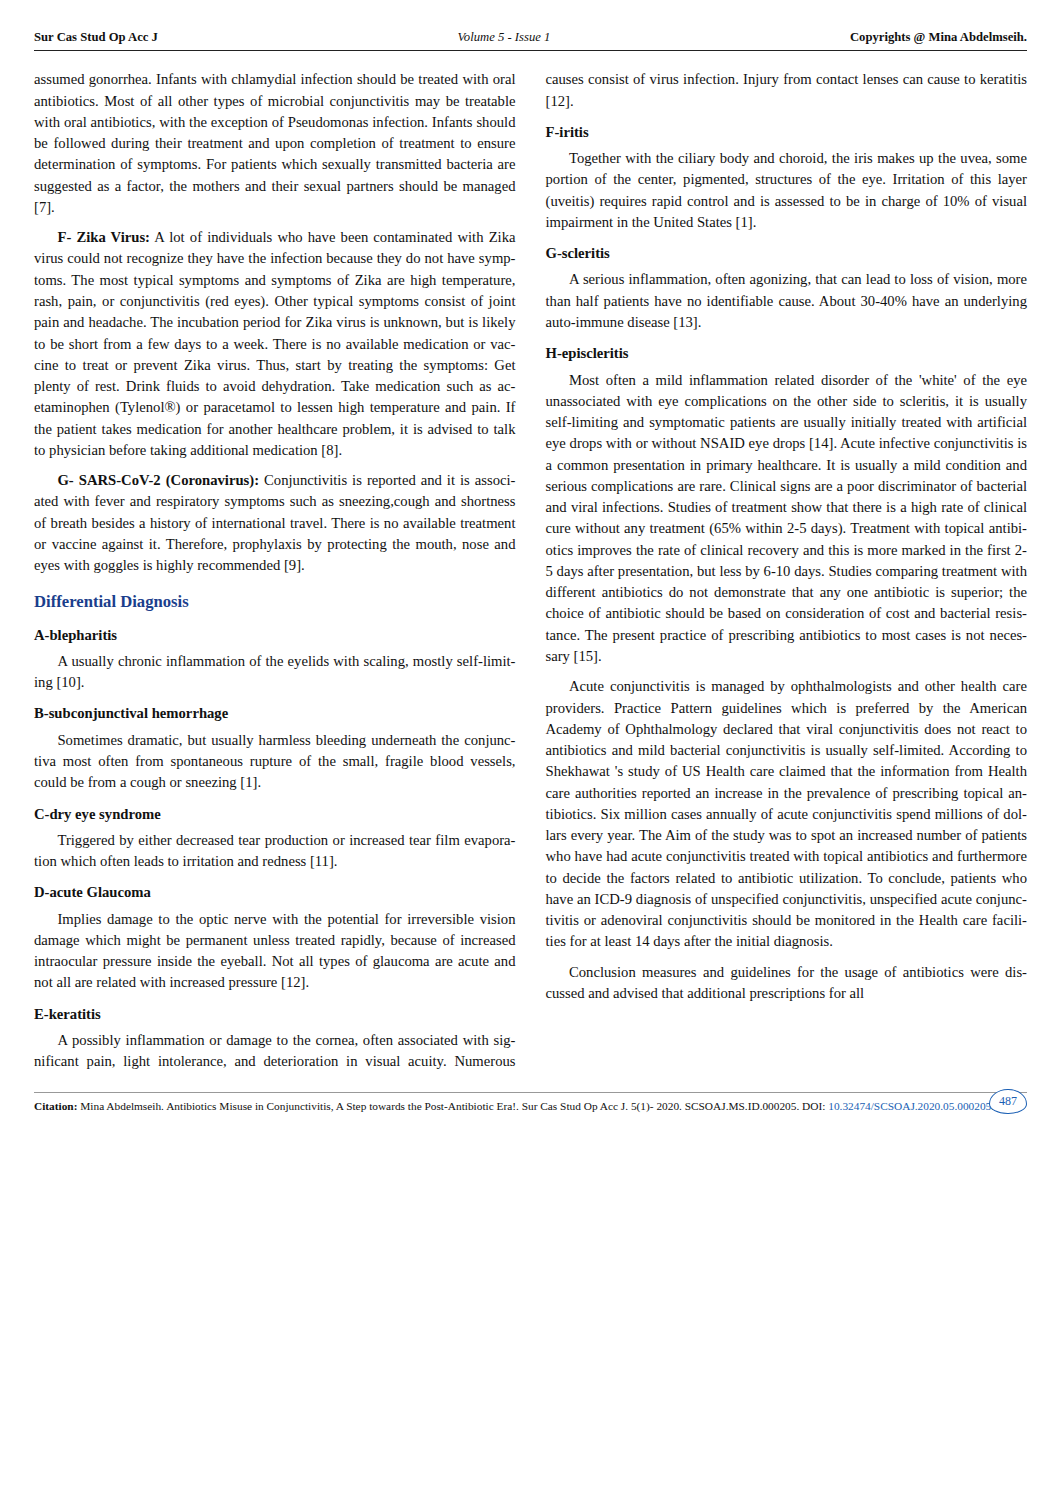Sur Cas Stud Op Acc J Volume 5 - Issue 1 Copyrights @ Mina Abdelmseih.
assumed gonorrhea. Infants with chlamydial infection should be treated with oral antibiotics. Most of all other types of microbial conjunctivitis may be treatable with oral antibiotics, with the exception of Pseudomonas infection. Infants should be followed during their treatment and upon completion of treatment to ensure determination of symptoms. For patients which sexually transmitted bacteria are suggested as a factor, the mothers and their sexual partners should be managed [7].
F- Zika Virus: A lot of individuals who have been contaminated with Zika virus could not recognize they have the infection because they do not have symptoms. The most typical symptoms and symptoms of Zika are high temperature, rash, pain, or conjunctivitis (red eyes). Other typical symptoms consist of joint pain and headache. The incubation period for Zika virus is unknown, but is likely to be short from a few days to a week. There is no available medication or vaccine to treat or prevent Zika virus. Thus, start by treating the symptoms: Get plenty of rest. Drink fluids to avoid dehydration. Take medication such as acetaminophen (Tylenol®) or paracetamol to lessen high temperature and pain. If the patient takes medication for another healthcare problem, it is advised to talk to physician before taking additional medication [8].
G- SARS-CoV-2 (Coronavirus): Conjunctivitis is reported and it is associated with fever and respiratory symptoms such as sneezing,cough and shortness of breath besides a history of international travel. There is no available treatment or vaccine against it. Therefore, prophylaxis by protecting the mouth, nose and eyes with goggles is highly recommended [9].
Differential Diagnosis
A-blepharitis
A usually chronic inflammation of the eyelids with scaling, mostly self-limiting [10].
B-subconjunctival hemorrhage
Sometimes dramatic, but usually harmless bleeding underneath the conjunctiva most often from spontaneous rupture of the small, fragile blood vessels, could be from a cough or sneezing [1].
C-dry eye syndrome
Triggered by either decreased tear production or increased tear film evaporation which often leads to irritation and redness [11].
D-acute Glaucoma
Implies damage to the optic nerve with the potential for irreversible vision damage which might be permanent unless treated rapidly, because of increased intraocular pressure inside the eyeball. Not all types of glaucoma are acute and not all are related with increased pressure [12].
E-keratitis
A possibly inflammation or damage to the cornea, often associated with significant pain, light intolerance, and deterioration in visual acuity. Numerous causes consist of virus infection. Injury from contact lenses can cause to keratitis [12].
F-iritis
Together with the ciliary body and choroid, the iris makes up the uvea, some portion of the center, pigmented, structures of the eye. Irritation of this layer (uveitis) requires rapid control and is assessed to be in charge of 10% of visual impairment in the United States [1].
G-scleritis
A serious inflammation, often agonizing, that can lead to loss of vision, more than half patients have no identifiable cause. About 30-40% have an underlying auto-immune disease [13].
H-episcleritis
Most often a mild inflammation related disorder of the 'white' of the eye unassociated with eye complications on the other side to scleritis, it is usually self-limiting and symptomatic patients are usually initially treated with artificial eye drops with or without NSAID eye drops [14]. Acute infective conjunctivitis is a common presentation in primary healthcare. It is usually a mild condition and serious complications are rare. Clinical signs are a poor discriminator of bacterial and viral infections. Studies of treatment show that there is a high rate of clinical cure without any treatment (65% within 2-5 days). Treatment with topical antibiotics improves the rate of clinical recovery and this is more marked in the first 2-5 days after presentation, but less by 6-10 days. Studies comparing treatment with different antibiotics do not demonstrate that any one antibiotic is superior; the choice of antibiotic should be based on consideration of cost and bacterial resistance. The present practice of prescribing antibiotics to most cases is not necessary [15].
Acute conjunctivitis is managed by ophthalmologists and other health care providers. Practice Pattern guidelines which is preferred by the American Academy of Ophthalmology declared that viral conjunctivitis does not react to antibiotics and mild bacterial conjunctivitis is usually self-limited. According to Shekhawat 's study of US Health care claimed that the information from Health care authorities reported an increase in the prevalence of prescribing topical antibiotics. Six million cases annually of acute conjunctivitis spend millions of dollars every year. The Aim of the study was to spot an increased number of patients who have had acute conjunctivitis treated with topical antibiotics and furthermore to decide the factors related to antibiotic utilization. To conclude, patients who have an ICD-9 diagnosis of unspecified conjunctivitis, unspecified acute conjunctivitis or adenoviral conjunctivitis should be monitored in the Health care facilities for at least 14 days after the initial diagnosis.
Conclusion measures and guidelines for the usage of antibiotics were discussed and advised that additional prescriptions for all
Citation: Mina Abdelmseih. Antibiotics Misuse in Conjunctivitis, A Step towards the Post-Antibiotic Era!. Sur Cas Stud Op Acc J. 5(1)- 2020. SCSOAJ.MS.ID.000205. DOI: 10.32474/SCSOAJ.2020.05.000205. 487